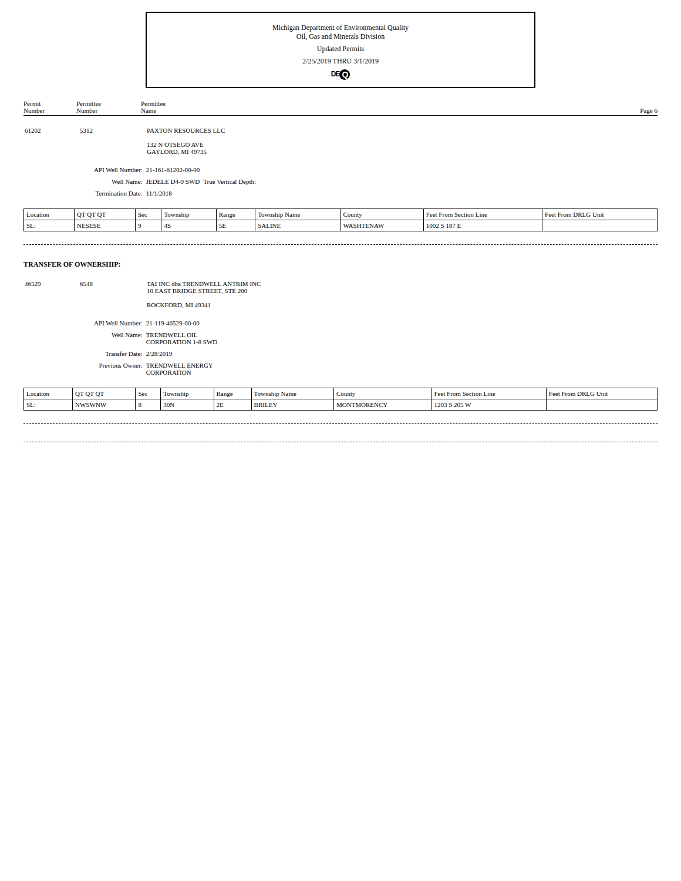Michigan Department of Environmental Quality
Oil, Gas and Minerals Division
Updated Permits
2/25/2019 THRU 3/1/2019
DEQ
| Permit Number | Permittee Number | Permittee Name | Page 6 |
| 61202 | 5312 | PAXTON RESOURCES LLC 132 N OTSEGO AVE GAYLORD, MI 49735 |
| API Well Number: | 21-161-61202-00-00 | |
| Well Name: | JEDELE D4-9 SWD | True Vertical Depth: |
| Termination Date: | 11/1/2018 | |
| Location | QT QT QT | Sec | Township | Range | Township Name | County | Feet From Section Line | Feet From DRLG Unit |
| --- | --- | --- | --- | --- | --- | --- | --- | --- |
| SL: | NESESE | 9 | 4S | 5E | SALINE | WASHTENAW | 1002 S 187 E | |
TRANSFER OF OWNERSHIP:
| 46529 | 6548 | TAI INC dba TRENDWELL ANTRIM INC 10 EAST BRIDGE STREET, STE 200 ROCKFORD, MI 49341 |
| API Well Number: | 21-119-46529-00-00 |
| Well Name: | TRENDWELL OIL CORPORATION 1-8 SWD |
| Transfer Date: | 2/28/2019 |
| Previous Owner: | TRENDWELL ENERGY CORPORATION |
| Location | QT QT QT | Sec | Township | Range | Township Name | County | Feet From Section Line | Feet From DRLG Unit |
| --- | --- | --- | --- | --- | --- | --- | --- | --- |
| SL: | NWSWNW | 8 | 30N | 2E | BRILEY | MONTMORENCY | 1203 S 205 W | |